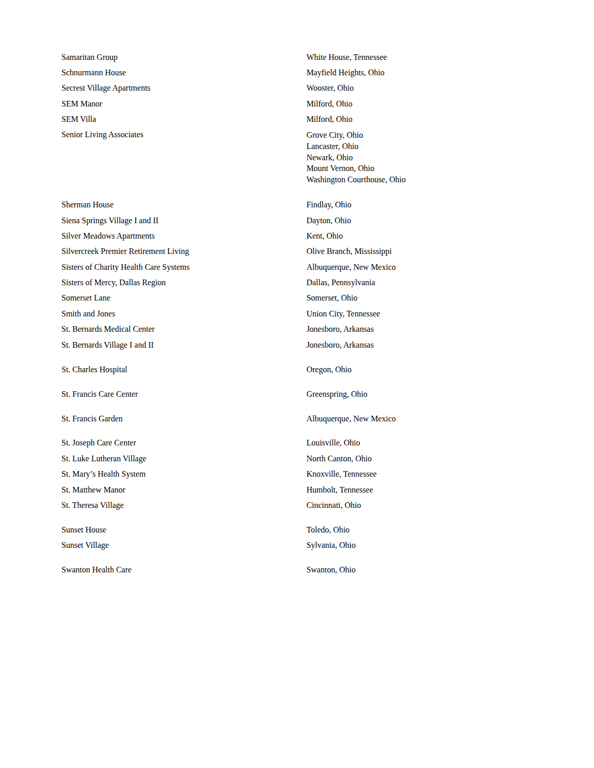| Samaritan Group | White House, Tennessee |
| Schnurmann House | Mayfield Heights, Ohio |
| Secrest Village Apartments | Wooster, Ohio |
| SEM Manor | Milford, Ohio |
| SEM Villa | Milford, Ohio |
| Senior Living Associates | Grove City, Ohio Lancaster, Ohio Newark, Ohio Mount Vernon, Ohio Washington Courthouse, Ohio |
| Sherman House | Findlay, Ohio |
| Siena Springs Village I and II | Dayton, Ohio |
| Silver Meadows Apartments | Kent, Ohio |
| Silvercreek Premier Retirement Living | Olive Branch, Mississippi |
| Sisters of Charity Health Care Systems | Albuquerque, New Mexico |
| Sisters of Mercy, Dallas Region | Dallas, Pennsylvania |
| Somerset Lane | Somerset, Ohio |
| Smith and Jones | Union City, Tennessee |
| St. Bernards Medical Center | Jonesboro, Arkansas |
| St. Bernards Village I and II | Jonesboro, Arkansas |
| St. Charles Hospital | Oregon, Ohio |
| St. Francis Care Center | Greenspring, Ohio |
| St. Francis Garden | Albuquerque, New Mexico |
| St. Joseph Care Center | Louisville, Ohio |
| St. Luke Lutheran Village | North Canton, Ohio |
| St. Mary’s Health System | Knoxville, Tennessee |
| St. Matthew Manor | Humbolt, Tennessee |
| St. Theresa Village | Cincinnati, Ohio |
| Sunset House | Toledo, Ohio |
| Sunset Village | Sylvania, Ohio |
| Swanton Health Care | Swanton, Ohio |